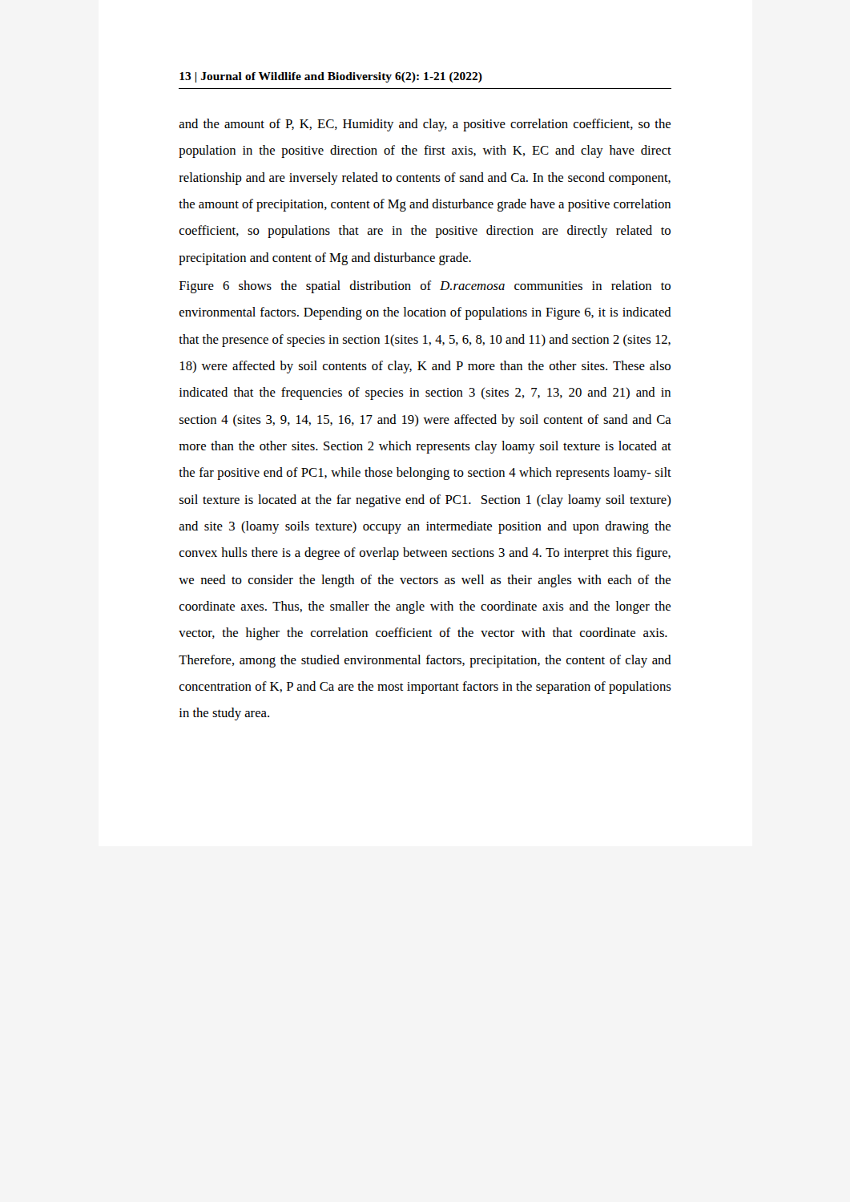13 | Journal of Wildlife and Biodiversity 6(2): 1-21 (2022)
and the amount of P, K, EC, Humidity and clay, a positive correlation coefficient, so the population in the positive direction of the first axis, with K, EC and clay have direct relationship and are inversely related to contents of sand and Ca. In the second component, the amount of precipitation, content of Mg and disturbance grade have a positive correlation coefficient, so populations that are in the positive direction are directly related to precipitation and content of Mg and disturbance grade.
Figure 6 shows the spatial distribution of D.racemosa communities in relation to environmental factors. Depending on the location of populations in Figure 6, it is indicated that the presence of species in section 1(sites 1, 4, 5, 6, 8, 10 and 11) and section 2 (sites 12, 18) were affected by soil contents of clay, K and P more than the other sites. These also indicated that the frequencies of species in section 3 (sites 2, 7, 13, 20 and 21) and in section 4 (sites 3, 9, 14, 15, 16, 17 and 19) were affected by soil content of sand and Ca more than the other sites. Section 2 which represents clay loamy soil texture is located at the far positive end of PC1, while those belonging to section 4 which represents loamy- silt soil texture is located at the far negative end of PC1. Section 1 (clay loamy soil texture) and site 3 (loamy soils texture) occupy an intermediate position and upon drawing the convex hulls there is a degree of overlap between sections 3 and 4. To interpret this figure, we need to consider the length of the vectors as well as their angles with each of the coordinate axes. Thus, the smaller the angle with the coordinate axis and the longer the vector, the higher the correlation coefficient of the vector with that coordinate axis. Therefore, among the studied environmental factors, precipitation, the content of clay and concentration of K, P and Ca are the most important factors in the separation of populations in the study area.